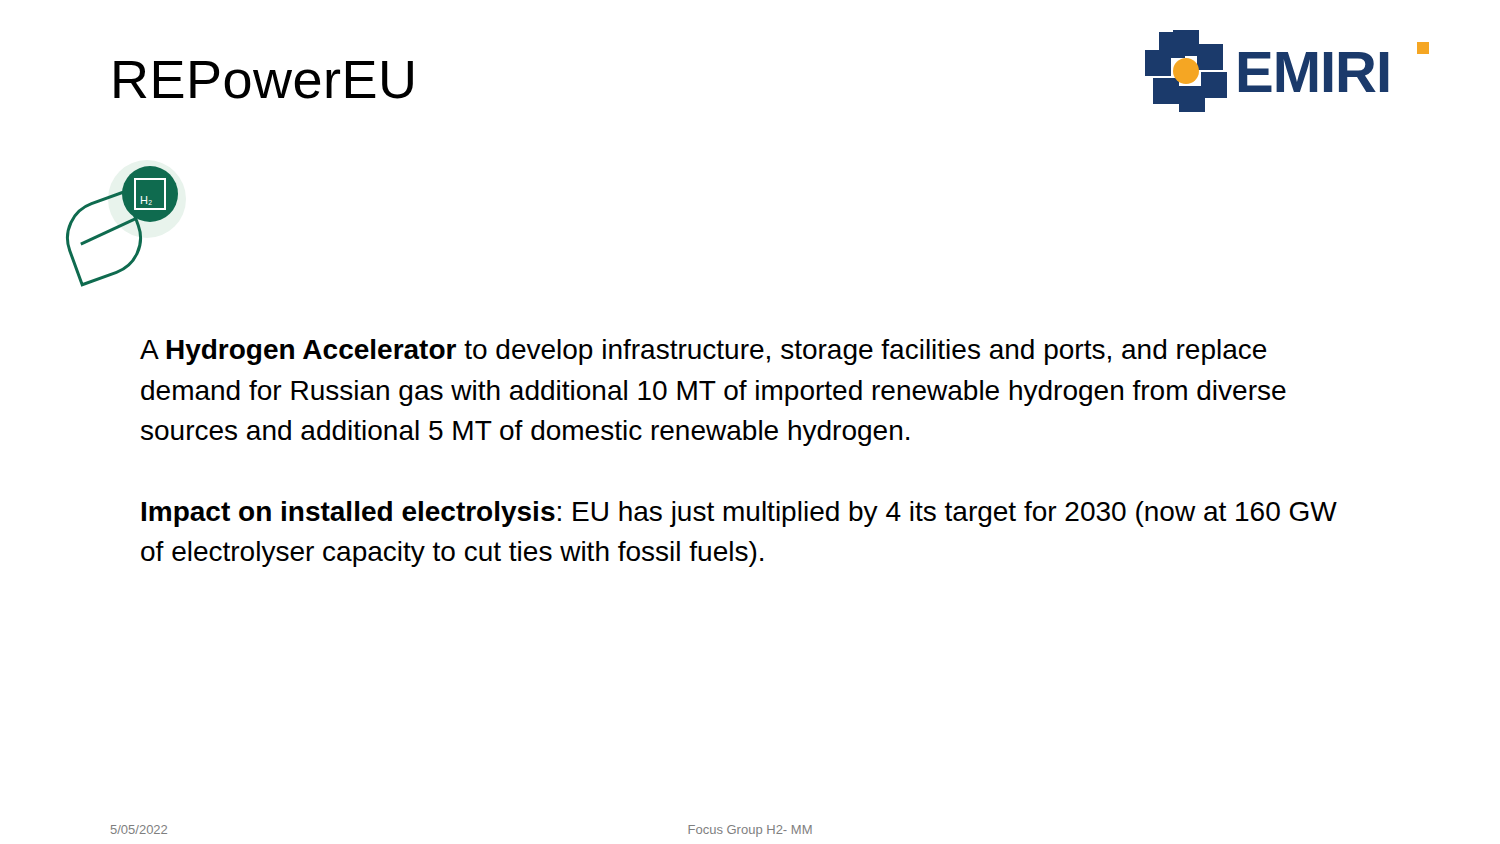REPowerEU
EMIRI
A Hydrogen Accelerator to develop infrastructure, storage facilities and ports, and replace demand for Russian gas with additional 10 MT of imported renewable hydrogen from diverse sources and additional 5 MT of domestic renewable hydrogen.
Impact on installed electrolysis: EU has just multiplied by 4 its target for 2030 (now at 160 GW of electrolyser capacity to cut ties with fossil fuels).
5/05/2022 Focus Group H2- MM